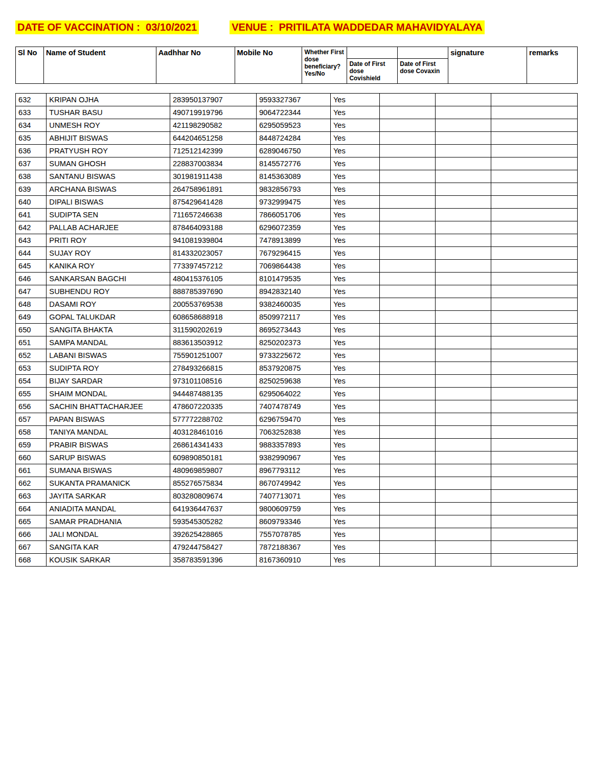DATE OF VACCINATION : 03/10/2021 VENUE : PRITILATA WADDEDAR MAHAVIDYALAYA
| Sl No | Name of Student | Aadhhar No | Mobile No | Whether First dose beneficiary? Yes/No | | | signature | remarks |
| Date of First dose Covishield | Date of First dose Covaxin |
| 632 | KRIPAN OJHA | 283950137907 | 9593327367 | Yes | | | |
| 633 | TUSHAR BASU | 490719919796 | 9064722344 | Yes | | | |
| 634 | UNMESH ROY | 421198290582 | 6295059523 | Yes | | | |
| 635 | ABHIJIT BISWAS | 644204651258 | 8448724284 | Yes | | | |
| 636 | PRATYUSH ROY | 712512142399 | 6289046750 | Yes | | | |
| 637 | SUMAN GHOSH | 228837003834 | 8145572776 | Yes | | | |
| 638 | SANTANU BISWAS | 301981911438 | 8145363089 | Yes | | | |
| 639 | ARCHANA BISWAS | 264758961891 | 9832856793 | Yes | | | |
| 640 | DIPALI BISWAS | 875429641428 | 9732999475 | Yes | | | |
| 641 | SUDIPTA SEN | 711657246638 | 7866051706 | Yes | | | |
| 642 | PALLAB ACHARJEE | 878464093188 | 6296072359 | Yes | | | |
| 643 | PRITI ROY | 941081939804 | 7478913899 | Yes | | | |
| 644 | SUJAY ROY | 814332023057 | 7679296415 | Yes | | | |
| 645 | KANIKA ROY | 773397457212 | 7069864438 | Yes | | | |
| 646 | SANKARSAN BAGCHI | 480415376105 | 8101479535 | Yes | | | |
| 647 | SUBHENDU ROY | 888785397690 | 8942832140 | Yes | | | |
| 648 | DASAMI ROY | 200553769538 | 9382460035 | Yes | | | |
| 649 | GOPAL TALUKDAR | 608658688918 | 8509972117 | Yes | | | |
| 650 | SANGITA BHAKTA | 311590202619 | 8695273443 | Yes | | | |
| 651 | SAMPA MANDAL | 883613503912 | 8250202373 | Yes | | | |
| 652 | LABANI BISWAS | 755901251007 | 9733225672 | Yes | | | |
| 653 | SUDIPTA ROY | 278493266815 | 8537920875 | Yes | | | |
| 654 | BIJAY SARDAR | 973101108516 | 8250259638 | Yes | | | |
| 655 | SHAIM MONDAL | 944487488135 | 6295064022 | Yes | | | |
| 656 | SACHIN BHATTACHARJEE | 478607220335 | 7407478749 | Yes | | | |
| 657 | PAPAN BISWAS | 577772288702 | 6296759470 | Yes | | | |
| 658 | TANIYA MANDAL | 403128461016 | 7063252838 | Yes | | | |
| 659 | PRABIR BISWAS | 268614341433 | 9883357893 | Yes | | | |
| 660 | SARUP BISWAS | 609890850181 | 9382990967 | Yes | | | |
| 661 | SUMANA BISWAS | 480969859807 | 8967793112 | Yes | | | |
| 662 | SUKANTA PRAMANICK | 855276575834 | 8670749942 | Yes | | | |
| 663 | JAYITA SARKAR | 803280809674 | 7407713071 | Yes | | | |
| 664 | ANIADITA MANDAL | 641936447637 | 9800609759 | Yes | | | |
| 665 | SAMAR PRADHANIA | 593545305282 | 8609793346 | Yes | | | |
| 666 | JALI MONDAL | 392625428865 | 7557078785 | Yes | | | |
| 667 | SANGITA KAR | 479244758427 | 7872188367 | Yes | | | |
| 668 | KOUSIK SARKAR | 358783591396 | 8167360910 | Yes | | | |